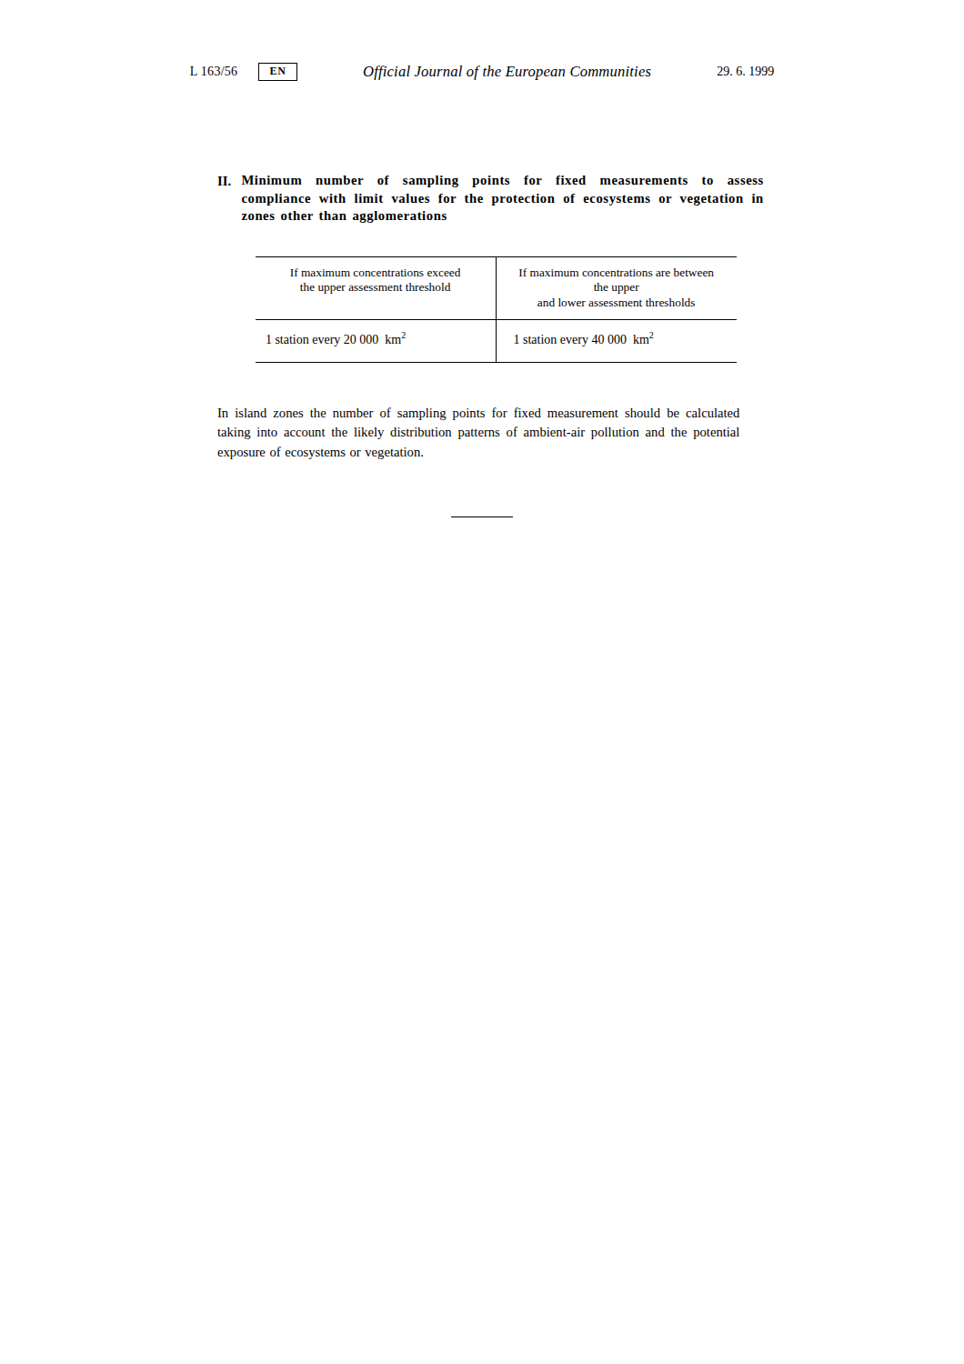L 163/56 EN
Official Journal of the European Communities
29. 6. 1999
II.
Minimum number of sampling points for fixed measurements to assess compliance with limit values for the protection of ecosystems or vegetation in zones other than agglomerations
| If maximum concentrations exceed the upper assessment threshold | If maximum concentrations are between the upper and lower assessment thresholds |
| --- | --- |
| 1 station every 20 000 km 2 | 1 station every 40 000 km 2 |
In island zones the number of sampling points for fixed measurement should be calculated taking into account the likely distribution patterns of ambient-air pollution and the potential exposure of ecosystems or vegetation.